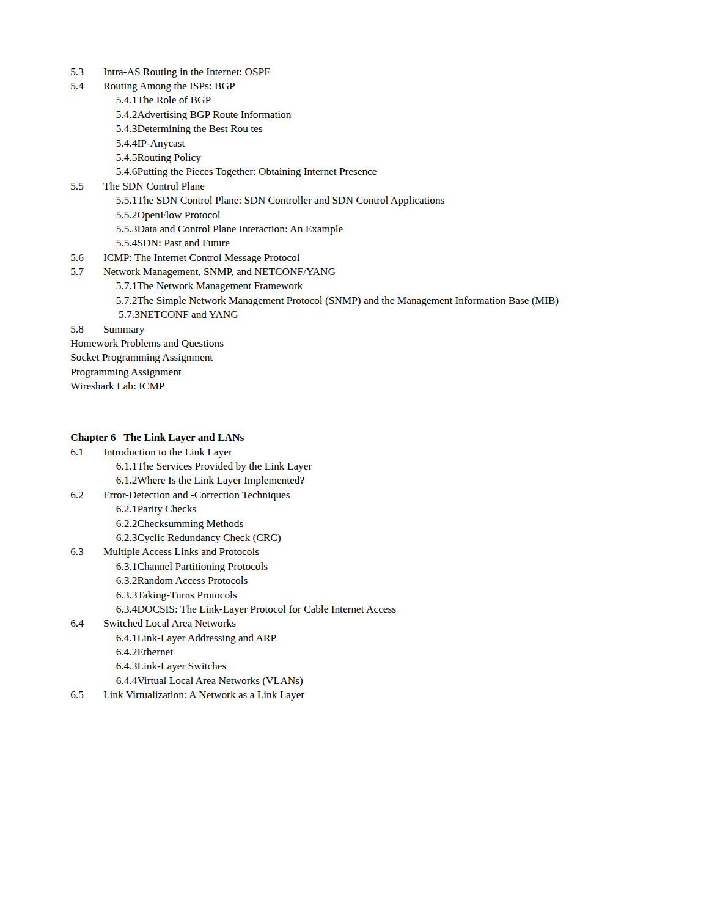5.3 Intra-AS Routing in the Internet: OSPF
5.4 Routing Among the ISPs: BGP
5.4.1 The Role of BGP
5.4.2 Advertising BGP Route Information
5.4.3 Determining the Best Rou tes
5.4.4 IP-Anycast
5.4.5 Routing Policy
5.4.6 Putting the Pieces Together: Obtaining Internet Presence
5.5 The SDN Control Plane
5.5.1 The SDN Control Plane: SDN Controller and SDN Control Applications
5.5.2 OpenFlow Protocol
5.5.3 Data and Control Plane Interaction: An Example
5.5.4 SDN: Past and Future
5.6 ICMP: The Internet Control Message Protocol
5.7 Network Management, SNMP, and NETCONF/YANG
5.7.1 The Network Management Framework
5.7.2 The Simple Network Management Protocol (SNMP) and the Management Information Base (MIB)
5.7.3 NETCONF and YANG
5.8 Summary
Homework Problems and Questions
Socket Programming Assignment
Programming Assignment
Wireshark Lab: ICMP
Chapter 6 The Link Layer and LANs
6.1 Introduction to the Link Layer
6.1.1 The Services Provided by the Link Layer
6.1.2 Where Is the Link Layer Implemented?
6.2 Error-Detection and -Correction Techniques
6.2.1 Parity Checks
6.2.2 Checksumming Methods
6.2.3 Cyclic Redundancy Check (CRC)
6.3 Multiple Access Links and Protocols
6.3.1 Channel Partitioning Protocols
6.3.2 Random Access Protocols
6.3.3 Taking-Turns Protocols
6.3.4 DOCSIS: The Link-Layer Protocol for Cable Internet Access
6.4 Switched Local Area Networks
6.4.1 Link-Layer Addressing and ARP
6.4.2 Ethernet
6.4.3 Link-Layer Switches
6.4.4 Virtual Local Area Networks (VLANs)
6.5 Link Virtualization: A Network as a Link Layer